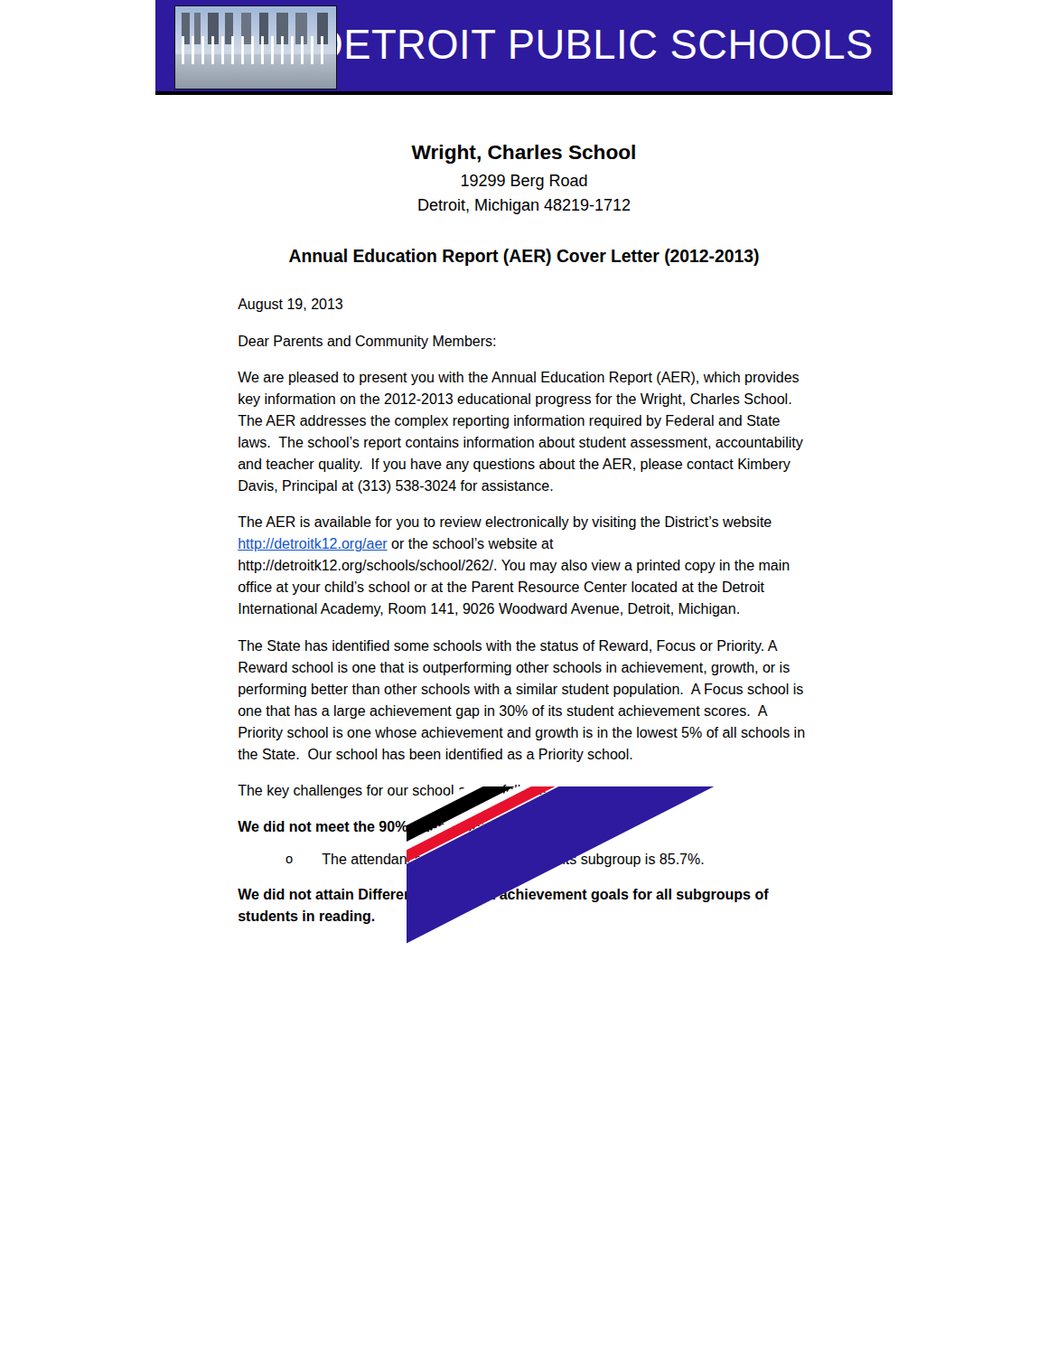DETROIT PUBLIC SCHOOLS
Wright, Charles School
19299 Berg Road
Detroit, Michigan 48219-1712
Annual Education Report (AER) Cover Letter (2012-2013)
August 19, 2013
Dear Parents and Community Members:
We are pleased to present you with the Annual Education Report (AER), which provides key information on the 2012-2013 educational progress for the Wright, Charles School. The AER addresses the complex reporting information required by Federal and State laws. The school’s report contains information about student assessment, accountability and teacher quality. If you have any questions about the AER, please contact Kimbery Davis, Principal at (313) 538-3024 for assistance.
The AER is available for you to review electronically by visiting the District’s website http://detroitk12.org/aer or the school’s website at http://detroitk12.org/schools/school/262/. You may also view a printed copy in the main office at your child’s school or at the Parent Resource Center located at the Detroit International Academy, Room 141, 9026 Woodward Avenue, Detroit, Michigan.
The State has identified some schools with the status of Reward, Focus or Priority. A Reward school is one that is outperforming other schools in achievement, growth, or is performing better than other schools with a similar student population. A Focus school is one that has a large achievement gap in 30% of its student achievement scores. A Priority school is one whose achievement and growth is in the lowest 5% of all schools in the State. Our school has been identified as a Priority school.
The key challenges for our school are as follows:
We did not meet the 90% attendance rate goal.
The attendance rate for the All Students subgroup is 85.7%.
We did not attain Differentiated target achievement goals for all subgroups of students in reading.
cMcD:07.29.2013